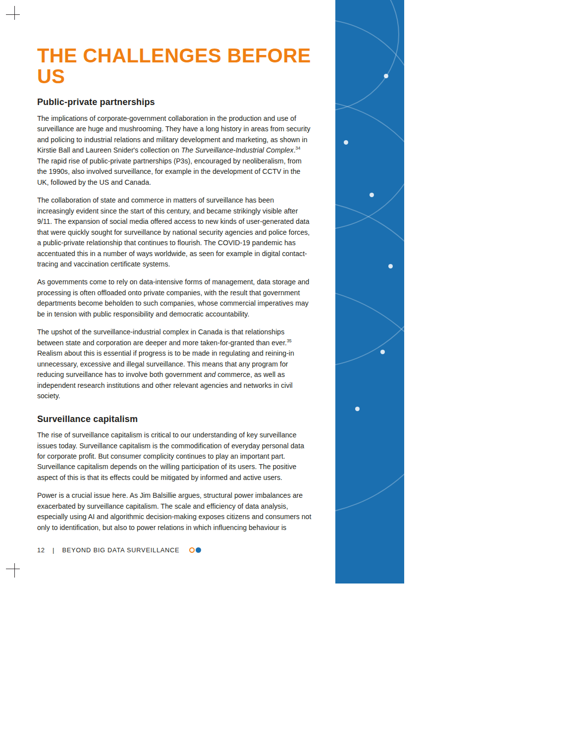The Challenges Before Us
Public-private partnerships
The implications of corporate-government collaboration in the production and use of surveillance are huge and mushrooming. They have a long history in areas from security and policing to industrial relations and military development and marketing, as shown in Kirstie Ball and Laureen Snider's collection on The Surveillance-Industrial Complex.34 The rapid rise of public-private partnerships (P3s), encouraged by neoliberalism, from the 1990s, also involved surveillance, for example in the development of CCTV in the UK, followed by the US and Canada.
The collaboration of state and commerce in matters of surveillance has been increasingly evident since the start of this century, and became strikingly visible after 9/11. The expansion of social media offered access to new kinds of user-generated data that were quickly sought for surveillance by national security agencies and police forces, a public-private relationship that continues to flourish. The COVID-19 pandemic has accentuated this in a number of ways worldwide, as seen for example in digital contact-tracing and vaccination certificate systems.
As governments come to rely on data-intensive forms of management, data storage and processing is often offloaded onto private companies, with the result that government departments become beholden to such companies, whose commercial imperatives may be in tension with public responsibility and democratic accountability.
The upshot of the surveillance-industrial complex in Canada is that relationships between state and corporation are deeper and more taken-for-granted than ever.35 Realism about this is essential if progress is to be made in regulating and reining-in unnecessary, excessive and illegal surveillance. This means that any program for reducing surveillance has to involve both government and commerce, as well as independent research institutions and other relevant agencies and networks in civil society.
Surveillance capitalism
The rise of surveillance capitalism is critical to our understanding of key surveillance issues today. Surveillance capitalism is the commodification of everyday personal data for corporate profit. But consumer complicity continues to play an important part. Surveillance capitalism depends on the willing participation of its users. The positive aspect of this is that its effects could be mitigated by informed and active users.
Power is a crucial issue here. As Jim Balsillie argues, structural power imbalances are exacerbated by surveillance capitalism. The scale and efficiency of data analysis, especially using AI and algorithmic decision-making exposes citizens and consumers not only to identification, but also to power relations in which influencing behaviour is
12 | Beyond Big Data Surveillance